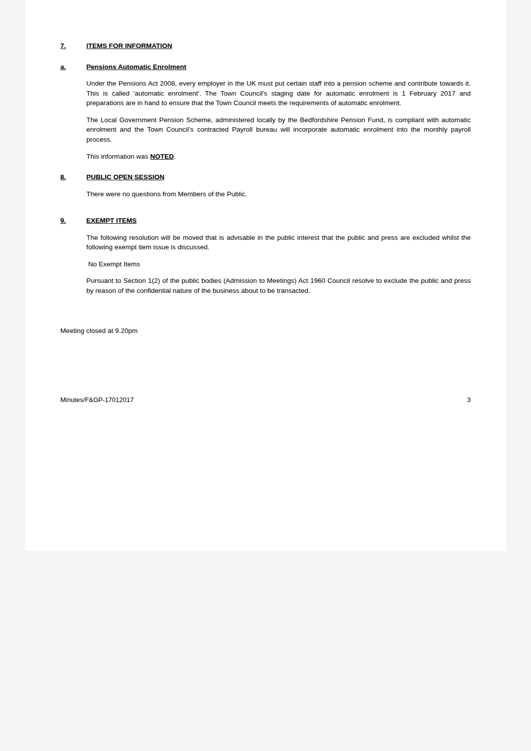7.
ITEMS FOR INFORMATION
a.
Pensions Automatic Enrolment
Under the Pensions Act 2008, every employer in the UK must put certain staff into a pension scheme and contribute towards it. This is called 'automatic enrolment'. The Town Council's staging date for automatic enrolment is 1 February 2017 and preparations are in hand to ensure that the Town Council meets the requirements of automatic enrolment.
The Local Government Pension Scheme, administered locally by the Bedfordshire Pension Fund, is compliant with automatic enrolment and the Town Council’s contracted Payroll bureau will incorporate automatic enrolment into the monthly payroll process.
This information was NOTED.
8.
PUBLIC OPEN SESSION
There were no questions from Members of the Public.
9.
EXEMPT ITEMS
The following resolution will be moved that is advisable in the public interest that the public and press are excluded whilst the following exempt item issue is discussed.
No Exempt Items
Pursuant to Section 1(2) of the public bodies (Admission to Meetings) Act 1960 Council resolve to exclude the public and press by reason of the confidential nature of the business about to be transacted.
Meeting closed at 9.20pm
Minutes/F&GP-17012017
3